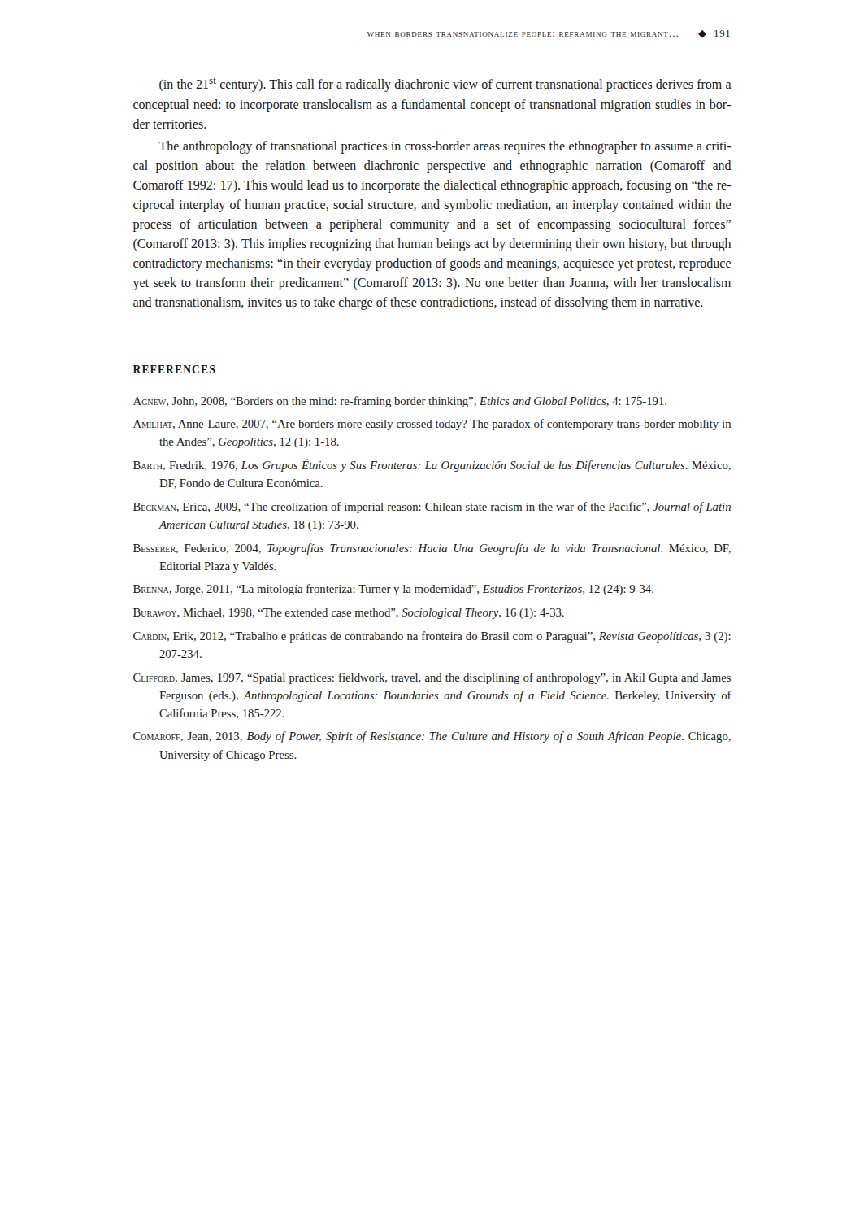when borders transnationalize people: reframing the migrant… ◆ 191
(in the 21st century). This call for a radically diachronic view of current transnational practices derives from a conceptual need: to incorporate translocalism as a fundamental concept of transnational migration studies in border territories.
The anthropology of transnational practices in cross-border areas requires the ethnographer to assume a critical position about the relation between diachronic perspective and ethnographic narration (Comaroff and Comaroff 1992: 17). This would lead us to incorporate the dialectical ethnographic approach, focusing on “the reciprocal interplay of human practice, social structure, and symbolic mediation, an interplay contained within the process of articulation between a peripheral community and a set of encompassing sociocultural forces” (Comaroff 2013: 3). This implies recognizing that human beings act by determining their own history, but through contradictory mechanisms: “in their everyday production of goods and meanings, acquiesce yet protest, reproduce yet seek to transform their predicament” (Comaroff 2013: 3). No one better than Joanna, with her translocalism and transnationalism, invites us to take charge of these contradictions, instead of dissolving them in narrative.
References
Agnew, John, 2008, “Borders on the mind: re-framing border thinking”, Ethics and Global Politics, 4: 175-191.
Amilhat, Anne-Laure, 2007, “Are borders more easily crossed today? The paradox of contemporary trans-border mobility in the Andes”, Geopolitics, 12 (1): 1-18.
Barth, Fredrik, 1976, Los Grupos Étnicos y Sus Fronteras: La Organización Social de las Diferencias Culturales. México, DF, Fondo de Cultura Económica.
Beckman, Erica, 2009, “The creolization of imperial reason: Chilean state racism in the war of the Pacific”, Journal of Latin American Cultural Studies, 18 (1): 73-90.
Besserer, Federico, 2004, Topografías Transnacionales: Hacia Una Geografía de la vida Transnacional. México, DF, Editorial Plaza y Valdés.
Brenna, Jorge, 2011, “La mitología fronteriza: Turner y la modernidad”, Estudios Fronterizos, 12 (24): 9-34.
Burawoy, Michael, 1998, “The extended case method”, Sociological Theory, 16 (1): 4-33.
Cardin, Erik, 2012, “Trabalho e práticas de contrabando na fronteira do Brasil com o Paraguai”, Revista Geopolíticas, 3 (2): 207-234.
Clifford, James, 1997, “Spatial practices: fieldwork, travel, and the disciplining of anthropology”, in Akil Gupta and James Ferguson (eds.), Anthropological Locations: Boundaries and Grounds of a Field Science. Berkeley, University of California Press, 185-222.
Comaroff, Jean, 2013, Body of Power, Spirit of Resistance: The Culture and History of a South African People. Chicago, University of Chicago Press.